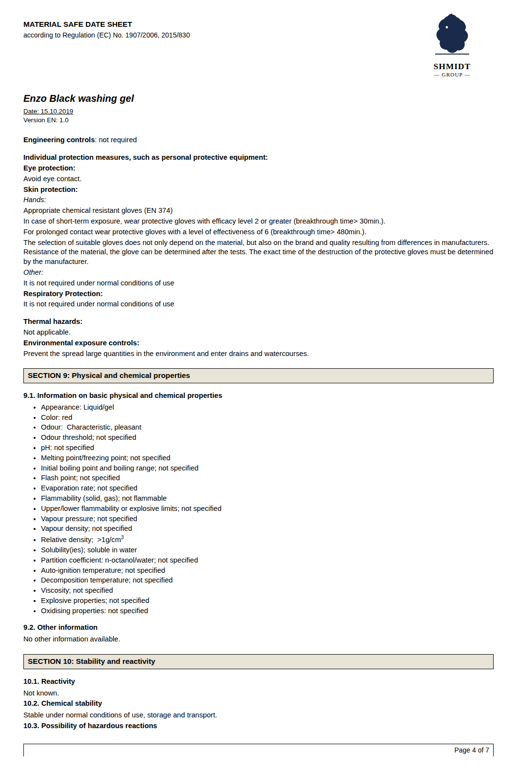SHMIDT
— GROUP —
MATERIAL SAFE DATE SHEET
according to Regulation (EC) No. 1907/2006, 2015/830
Enzo Black washing gel
Date: 15.10.2019
Version EN: 1.0
Engineering controls: not required
Individual protection measures, such as personal protective equipment:
Eye protection:
Avoid eye contact.
Skin protection:
Hands:
Appropriate chemical resistant gloves (EN 374)
In case of short-term exposure, wear protective gloves with efficacy level 2 or greater (breakthrough time> 30min.).
For prolonged contact wear protective gloves with a level of effectiveness of 6 (breakthrough time> 480min.).
The selection of suitable gloves does not only depend on the material, but also on the brand and quality resulting from differences in manufacturers. Resistance of the material, the glove can be determined after the tests. The exact time of the destruction of the protective gloves must be determined by the manufacturer.
Other:
It is not required under normal conditions of use
Respiratory Protection:
It is not required under normal conditions of use
Thermal hazards:
Not applicable.
Environmental exposure controls:
Prevent the spread large quantities in the environment and enter drains and watercourses.
SECTION 9: Physical and chemical properties
9.1. Information on basic physical and chemical properties
Appearance: Liquid/gel
Color: red
Odour: Characteristic, pleasant
Odour threshold; not specified
pH: not specified
Melting point/freezing point; not specified
Initial boiling point and boiling range; not specified
Flash point; not specified
Evaporation rate; not specified
Flammability (solid, gas); not flammable
Upper/lower flammability or explosive limits; not specified
Vapour pressure; not specified
Vapour density; not specified
Relative density; >1g/cm3
Solubility(ies); soluble in water
Partition coefficient: n-octanol/water; not specified
Auto-ignition temperature; not specified
Decomposition temperature; not specified
Viscosity; not specified
Explosive properties; not specified
Oxidising properties: not specified
9.2. Other information
No other information available.
SECTION 10: Stability and reactivity
10.1. Reactivity
Not known.
10.2. Chemical stability
Stable under normal conditions of use, storage and transport.
10.3. Possibility of hazardous reactions
Page 4 of 7